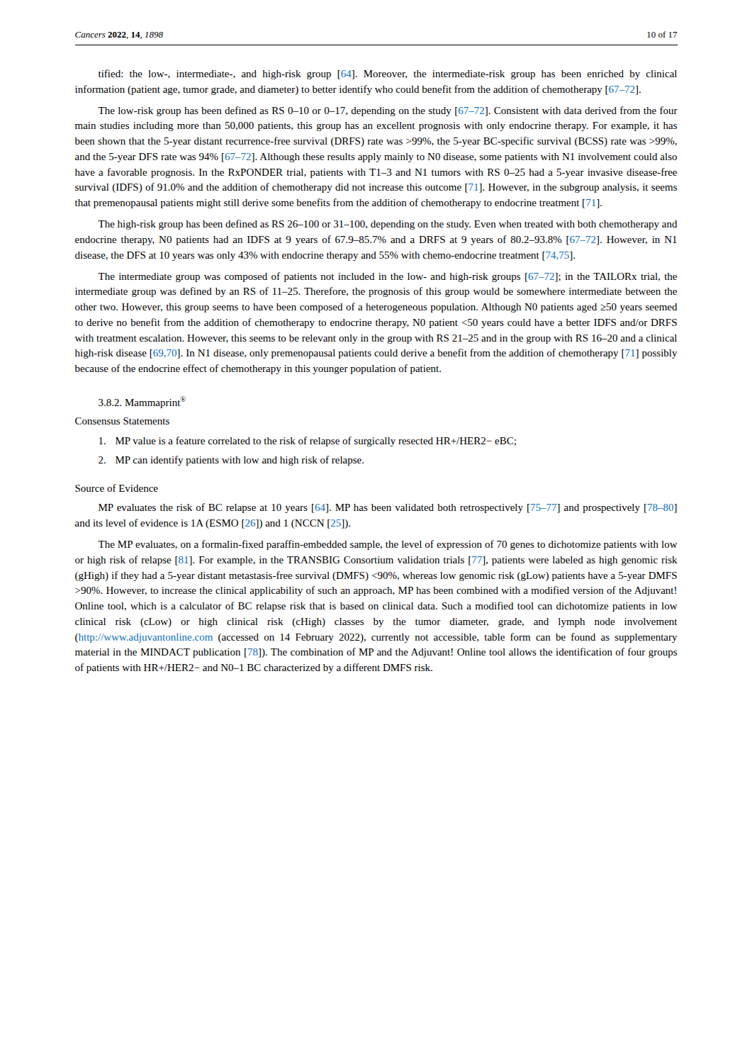Cancers 2022, 14, 1898
10 of 17
tified: the low-, intermediate-, and high-risk group [64]. Moreover, the intermediate-risk group has been enriched by clinical information (patient age, tumor grade, and diameter) to better identify who could benefit from the addition of chemotherapy [67–72].
The low-risk group has been defined as RS 0–10 or 0–17, depending on the study [67–72]. Consistent with data derived from the four main studies including more than 50,000 patients, this group has an excellent prognosis with only endocrine therapy. For example, it has been shown that the 5-year distant recurrence-free survival (DRFS) rate was >99%, the 5-year BC-specific survival (BCSS) rate was >99%, and the 5-year DFS rate was 94% [67–72]. Although these results apply mainly to N0 disease, some patients with N1 involvement could also have a favorable prognosis. In the RxPONDER trial, patients with T1–3 and N1 tumors with RS 0–25 had a 5-year invasive disease-free survival (IDFS) of 91.0% and the addition of chemotherapy did not increase this outcome [71]. However, in the subgroup analysis, it seems that premenopausal patients might still derive some benefits from the addition of chemotherapy to endocrine treatment [71].
The high-risk group has been defined as RS 26–100 or 31–100, depending on the study. Even when treated with both chemotherapy and endocrine therapy, N0 patients had an IDFS at 9 years of 67.9–85.7% and a DRFS at 9 years of 80.2–93.8% [67–72]. However, in N1 disease, the DFS at 10 years was only 43% with endocrine therapy and 55% with chemo-endocrine treatment [74,75].
The intermediate group was composed of patients not included in the low- and high-risk groups [67–72]; in the TAILORx trial, the intermediate group was defined by an RS of 11–25. Therefore, the prognosis of this group would be somewhere intermediate between the other two. However, this group seems to have been composed of a heterogeneous population. Although N0 patients aged ≥50 years seemed to derive no benefit from the addition of chemotherapy to endocrine therapy, N0 patient <50 years could have a better IDFS and/or DRFS with treatment escalation. However, this seems to be relevant only in the group with RS 21–25 and in the group with RS 16–20 and a clinical high-risk disease [69,70]. In N1 disease, only premenopausal patients could derive a benefit from the addition of chemotherapy [71] possibly because of the endocrine effect of chemotherapy in this younger population of patient.
3.8.2. Mammaprint®
Consensus Statements
MP value is a feature correlated to the risk of relapse of surgically resected HR+/HER2− eBC;
MP can identify patients with low and high risk of relapse.
Source of Evidence
MP evaluates the risk of BC relapse at 10 years [64]. MP has been validated both retrospectively [75–77] and prospectively [78–80] and its level of evidence is 1A (ESMO [26]) and 1 (NCCN [25]).
The MP evaluates, on a formalin-fixed paraffin-embedded sample, the level of expression of 70 genes to dichotomize patients with low or high risk of relapse [81]. For example, in the TRANSBIG Consortium validation trials [77], patients were labeled as high genomic risk (gHigh) if they had a 5-year distant metastasis-free survival (DMFS) <90%, whereas low genomic risk (gLow) patients have a 5-year DMFS >90%. However, to increase the clinical applicability of such an approach, MP has been combined with a modified version of the Adjuvant! Online tool, which is a calculator of BC relapse risk that is based on clinical data. Such a modified tool can dichotomize patients in low clinical risk (cLow) or high clinical risk (cHigh) classes by the tumor diameter, grade, and lymph node involvement (http://www.adjuvantonline.com (accessed on 14 February 2022), currently not accessible, table form can be found as supplementary material in the MINDACT publication [78]). The combination of MP and the Adjuvant! Online tool allows the identification of four groups of patients with HR+/HER2− and N0–1 BC characterized by a different DMFS risk.